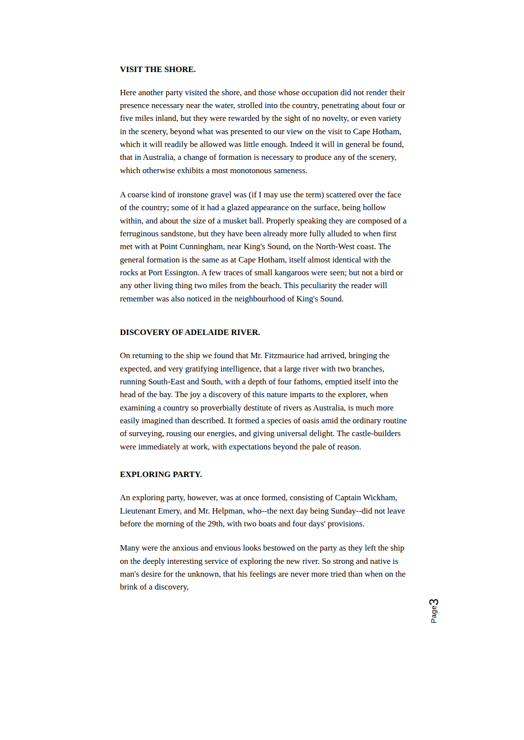VISIT THE SHORE.
Here another party visited the shore, and those whose occupation did not render their presence necessary near the water, strolled into the country, penetrating about four or five miles inland, but they were rewarded by the sight of no novelty, or even variety in the scenery, beyond what was presented to our view on the visit to Cape Hotham, which it will readily be allowed was little enough. Indeed it will in general be found, that in Australia, a change of formation is necessary to produce any of the scenery, which otherwise exhibits a most monotonous sameness.
A coarse kind of ironstone gravel was (if I may use the term) scattered over the face of the country; some of it had a glazed appearance on the surface, being hollow within, and about the size of a musket ball. Properly speaking they are composed of a ferruginous sandstone, but they have been already more fully alluded to when first met with at Point Cunningham, near King's Sound, on the North-West coast. The general formation is the same as at Cape Hotham, itself almost identical with the rocks at Port Essington. A few traces of small kangaroos were seen; but not a bird or any other living thing two miles from the beach. This peculiarity the reader will remember was also noticed in the neighbourhood of King's Sound.
DISCOVERY OF ADELAIDE RIVER.
On returning to the ship we found that Mr. Fitzmaurice had arrived, bringing the expected, and very gratifying intelligence, that a large river with two branches, running South-East and South, with a depth of four fathoms, emptied itself into the head of the bay. The joy a discovery of this nature imparts to the explorer, when examining a country so proverbially destitute of rivers as Australia, is much more easily imagined than described. It formed a species of oasis amid the ordinary routine of surveying, rousing our energies, and giving universal delight. The castle-builders were immediately at work, with expectations beyond the pale of reason.
EXPLORING PARTY.
An exploring party, however, was at once formed, consisting of Captain Wickham, Lieutenant Emery, and Mr. Helpman, who--the next day being Sunday--did not leave before the morning of the 29th, with two boats and four days' provisions.
Many were the anxious and envious looks bestowed on the party as they left the ship on the deeply interesting service of exploring the new river. So strong and native is man's desire for the unknown, that his feelings are never more tried than when on the brink of a discovery,
Page3